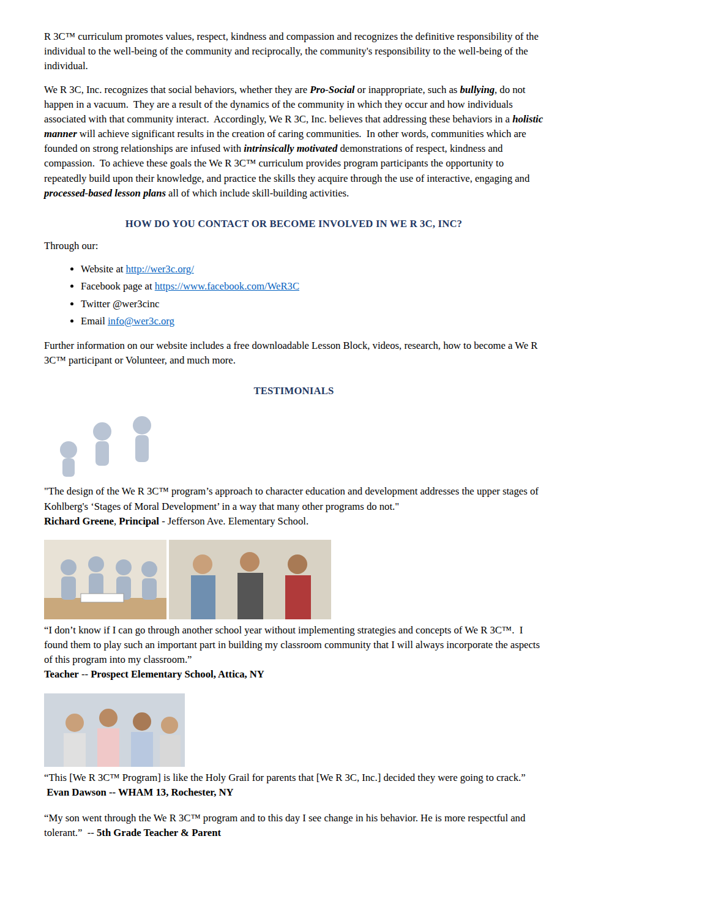R 3C™ curriculum promotes values, respect, kindness and compassion and recognizes the definitive responsibility of the individual to the well-being of the community and reciprocally, the community's responsibility to the well-being of the individual.
We R 3C, Inc. recognizes that social behaviors, whether they are Pro-Social or inappropriate, such as bullying, do not happen in a vacuum. They are a result of the dynamics of the community in which they occur and how individuals associated with that community interact. Accordingly, We R 3C, Inc. believes that addressing these behaviors in a holistic manner will achieve significant results in the creation of caring communities. In other words, communities which are founded on strong relationships are infused with intrinsically motivated demonstrations of respect, kindness and compassion. To achieve these goals the We R 3C™ curriculum provides program participants the opportunity to repeatedly build upon their knowledge, and practice the skills they acquire through the use of interactive, engaging and processed-based lesson plans all of which include skill-building activities.
HOW DO YOU CONTACT OR BECOME INVOLVED IN WE R 3C, INC?
Through our:
Website at http://wer3c.org/
Facebook page at https://www.facebook.com/WeR3C
Twitter @wer3cinc
Email info@wer3c.org
Further information on our website includes a free downloadable Lesson Block, videos, research, how to become a We R 3C™ participant or Volunteer, and much more.
TESTIMONIALS
"The design of the We R 3C™ program’s approach to character education and development addresses the upper stages of Kohlberg's ‘Stages of Moral Development’ in a way that many other programs do not."
Richard Greene, Principal - Jefferson Ave. Elementary School.
“I don’t know if I can go through another school year without implementing strategies and concepts of We R 3C™. I found them to play such an important part in building my classroom community that I will always incorporate the aspects of this program into my classroom.”
Teacher -- Prospect Elementary School, Attica, NY
“This [We R 3C™ Program] is like the Holy Grail for parents that [We R 3C, Inc.] decided they were going to crack.”
Evan Dawson -- WHAM 13, Rochester, NY
“My son went through the We R 3C™ program and to this day I see change in his behavior. He is more respectful and tolerant.” -- 5th Grade Teacher & Parent